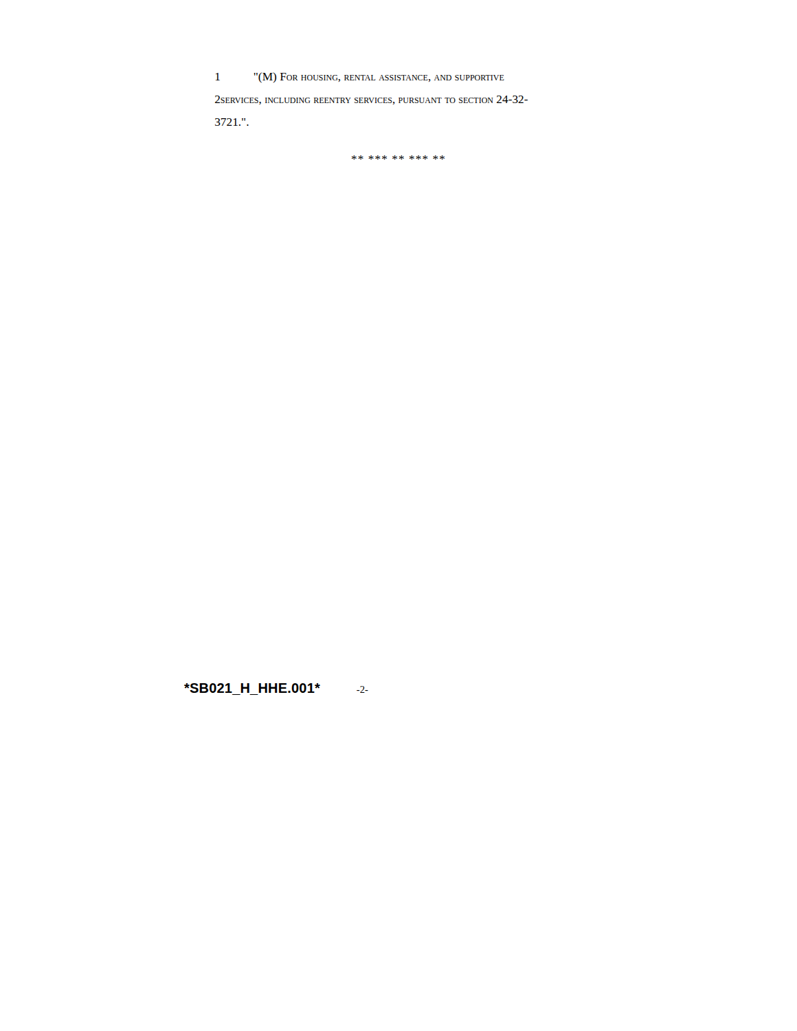| 1 | "(M) For housing, rental assistance, and supportive |
| 2 | services, including reentry services, pursuant to section 24-32- |
| 3 | 721.". |
** *** ** *** **
*SB021_H_HHE.001* -2-